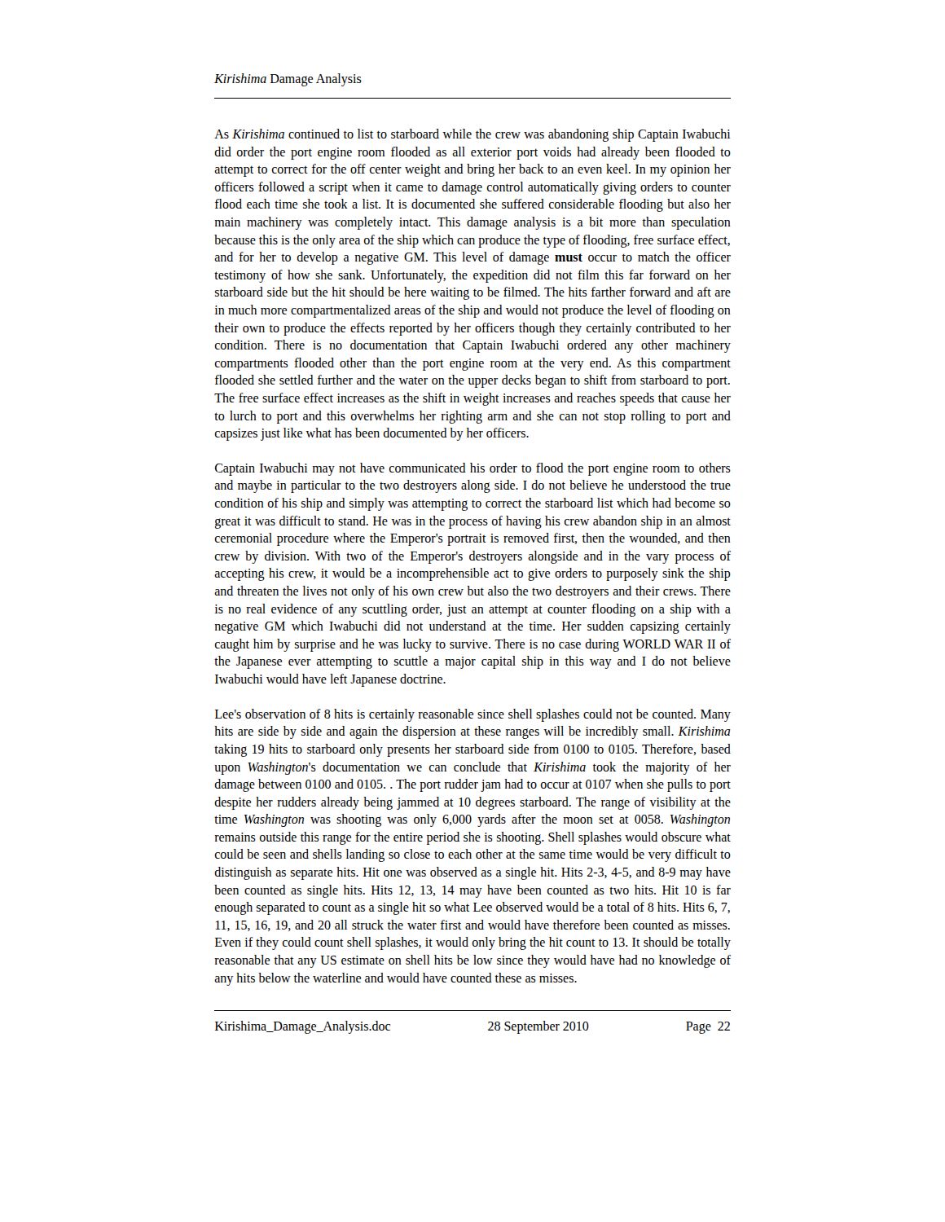Kirishima Damage Analysis
As Kirishima continued to list to starboard while the crew was abandoning ship Captain Iwabuchi did order the port engine room flooded as all exterior port voids had already been flooded to attempt to correct for the off center weight and bring her back to an even keel. In my opinion her officers followed a script when it came to damage control automatically giving orders to counter flood each time she took a list. It is documented she suffered considerable flooding but also her main machinery was completely intact. This damage analysis is a bit more than speculation because this is the only area of the ship which can produce the type of flooding, free surface effect, and for her to develop a negative GM. This level of damage must occur to match the officer testimony of how she sank. Unfortunately, the expedition did not film this far forward on her starboard side but the hit should be here waiting to be filmed. The hits farther forward and aft are in much more compartmentalized areas of the ship and would not produce the level of flooding on their own to produce the effects reported by her officers though they certainly contributed to her condition. There is no documentation that Captain Iwabuchi ordered any other machinery compartments flooded other than the port engine room at the very end. As this compartment flooded she settled further and the water on the upper decks began to shift from starboard to port. The free surface effect increases as the shift in weight increases and reaches speeds that cause her to lurch to port and this overwhelms her righting arm and she can not stop rolling to port and capsizes just like what has been documented by her officers.
Captain Iwabuchi may not have communicated his order to flood the port engine room to others and maybe in particular to the two destroyers along side. I do not believe he understood the true condition of his ship and simply was attempting to correct the starboard list which had become so great it was difficult to stand. He was in the process of having his crew abandon ship in an almost ceremonial procedure where the Emperor's portrait is removed first, then the wounded, and then crew by division. With two of the Emperor's destroyers alongside and in the vary process of accepting his crew, it would be a incomprehensible act to give orders to purposely sink the ship and threaten the lives not only of his own crew but also the two destroyers and their crews. There is no real evidence of any scuttling order, just an attempt at counter flooding on a ship with a negative GM which Iwabuchi did not understand at the time. Her sudden capsizing certainly caught him by surprise and he was lucky to survive. There is no case during WORLD WAR II of the Japanese ever attempting to scuttle a major capital ship in this way and I do not believe Iwabuchi would have left Japanese doctrine.
Lee's observation of 8 hits is certainly reasonable since shell splashes could not be counted. Many hits are side by side and again the dispersion at these ranges will be incredibly small. Kirishima taking 19 hits to starboard only presents her starboard side from 0100 to 0105. Therefore, based upon Washington's documentation we can conclude that Kirishima took the majority of her damage between 0100 and 0105. . The port rudder jam had to occur at 0107 when she pulls to port despite her rudders already being jammed at 10 degrees starboard. The range of visibility at the time Washington was shooting was only 6,000 yards after the moon set at 0058. Washington remains outside this range for the entire period she is shooting. Shell splashes would obscure what could be seen and shells landing so close to each other at the same time would be very difficult to distinguish as separate hits. Hit one was observed as a single hit. Hits 2-3, 4-5, and 8-9 may have been counted as single hits. Hits 12, 13, 14 may have been counted as two hits. Hit 10 is far enough separated to count as a single hit so what Lee observed would be a total of 8 hits. Hits 6, 7, 11, 15, 16, 19, and 20 all struck the water first and would have therefore been counted as misses. Even if they could count shell splashes, it would only bring the hit count to 13. It should be totally reasonable that any US estimate on shell hits be low since they would have had no knowledge of any hits below the waterline and would have counted these as misses.
Kirishima_Damage_Analysis.doc 28 September 2010 Page 22